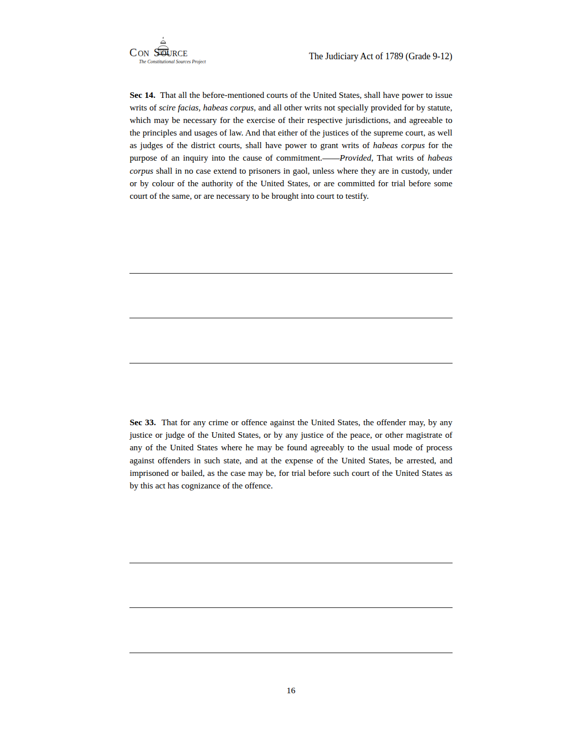C ON S OURCE The Constitutional Sources Project
The Judiciary Act of 1789 (Grade 9-12)
Sec 14. That all the before-mentioned courts of the United States, shall have power to issue writs of scire facias, habeas corpus, and all other writs not specially provided for by statute, which may be necessary for the exercise of their respective jurisdictions, and agreeable to the principles and usages of law. And that either of the justices of the supreme court, as well as judges of the district courts, shall have power to grant writs of habeas corpus for the purpose of an inquiry into the cause of commitment.——Provided, That writs of habeas corpus shall in no case extend to prisoners in gaol, unless where they are in custody, under or by colour of the authority of the United States, or are committed for trial before some court of the same, or are necessary to be brought into court to testify.
Sec 33. That for any crime or offence against the United States, the offender may, by any justice or judge of the United States, or by any justice of the peace, or other magistrate of any of the United States where he may be found agreeably to the usual mode of process against offenders in such state, and at the expense of the United States, be arrested, and imprisoned or bailed, as the case may be, for trial before such court of the United States as by this act has cognizance of the offence.
16